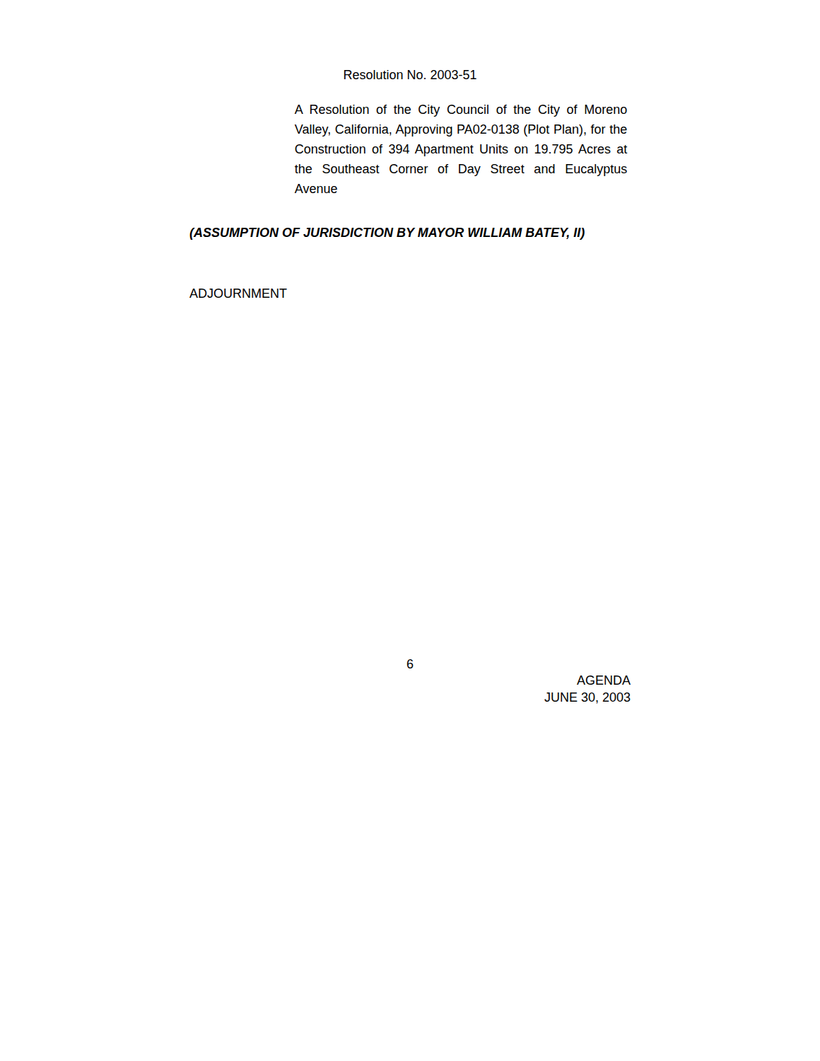Resolution No. 2003-51
A Resolution of the City Council of the City of Moreno Valley, California, Approving PA02-0138 (Plot Plan), for the Construction of 394 Apartment Units on 19.795 Acres at the Southeast Corner of Day Street and Eucalyptus Avenue
(ASSUMPTION OF JURISDICTION BY MAYOR WILLIAM BATEY, II)
ADJOURNMENT
6
AGENDA
JUNE 30, 2003